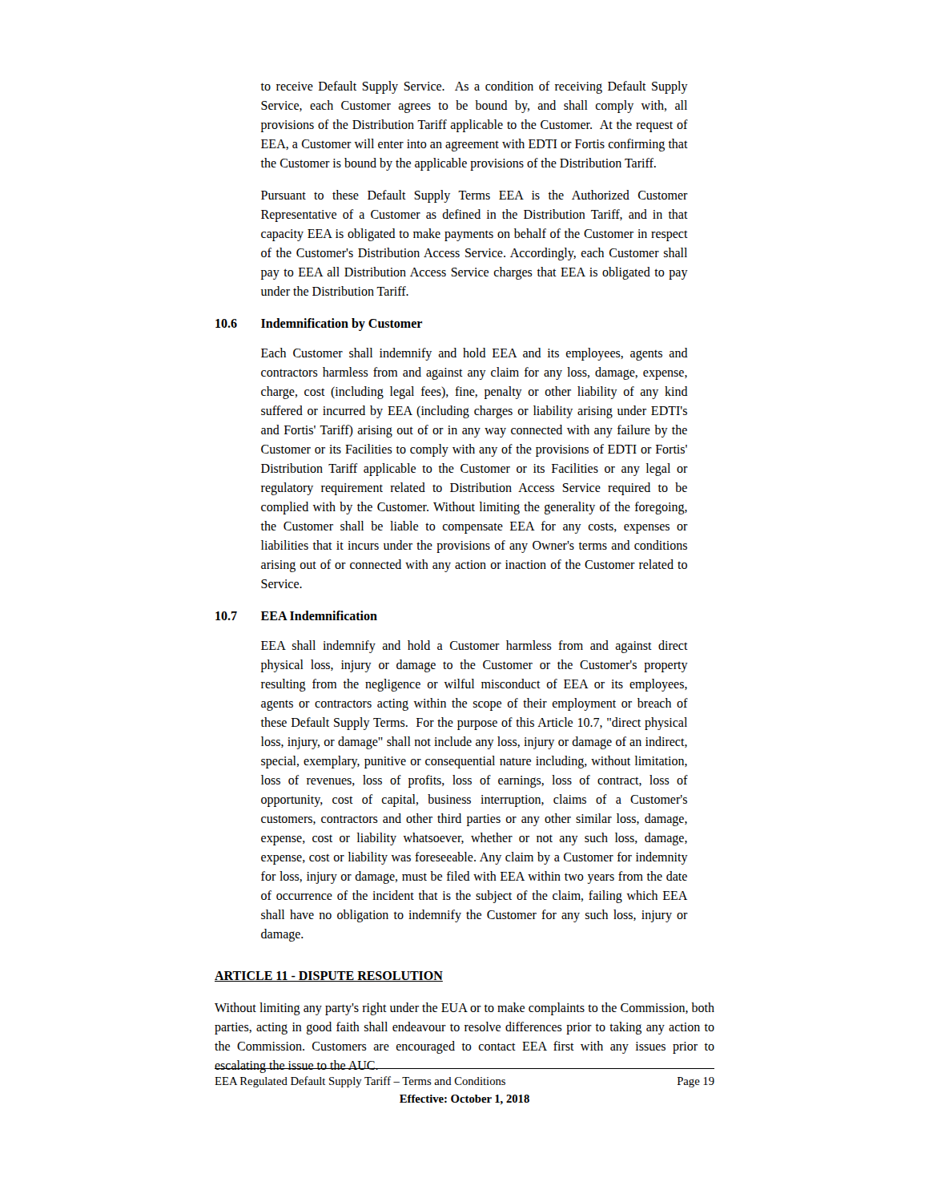to receive Default Supply Service. As a condition of receiving Default Supply Service, each Customer agrees to be bound by, and shall comply with, all provisions of the Distribution Tariff applicable to the Customer. At the request of EEA, a Customer will enter into an agreement with EDTI or Fortis confirming that the Customer is bound by the applicable provisions of the Distribution Tariff.
Pursuant to these Default Supply Terms EEA is the Authorized Customer Representative of a Customer as defined in the Distribution Tariff, and in that capacity EEA is obligated to make payments on behalf of the Customer in respect of the Customer's Distribution Access Service. Accordingly, each Customer shall pay to EEA all Distribution Access Service charges that EEA is obligated to pay under the Distribution Tariff.
10.6 Indemnification by Customer
Each Customer shall indemnify and hold EEA and its employees, agents and contractors harmless from and against any claim for any loss, damage, expense, charge, cost (including legal fees), fine, penalty or other liability of any kind suffered or incurred by EEA (including charges or liability arising under EDTI's and Fortis' Tariff) arising out of or in any way connected with any failure by the Customer or its Facilities to comply with any of the provisions of EDTI or Fortis' Distribution Tariff applicable to the Customer or its Facilities or any legal or regulatory requirement related to Distribution Access Service required to be complied with by the Customer. Without limiting the generality of the foregoing, the Customer shall be liable to compensate EEA for any costs, expenses or liabilities that it incurs under the provisions of any Owner's terms and conditions arising out of or connected with any action or inaction of the Customer related to Service.
10.7 EEA Indemnification
EEA shall indemnify and hold a Customer harmless from and against direct physical loss, injury or damage to the Customer or the Customer's property resulting from the negligence or wilful misconduct of EEA or its employees, agents or contractors acting within the scope of their employment or breach of these Default Supply Terms. For the purpose of this Article 10.7, "direct physical loss, injury, or damage" shall not include any loss, injury or damage of an indirect, special, exemplary, punitive or consequential nature including, without limitation, loss of revenues, loss of profits, loss of earnings, loss of contract, loss of opportunity, cost of capital, business interruption, claims of a Customer's customers, contractors and other third parties or any other similar loss, damage, expense, cost or liability whatsoever, whether or not any such loss, damage, expense, cost or liability was foreseeable. Any claim by a Customer for indemnity for loss, injury or damage, must be filed with EEA within two years from the date of occurrence of the incident that is the subject of the claim, failing which EEA shall have no obligation to indemnify the Customer for any such loss, injury or damage.
ARTICLE 11 - DISPUTE RESOLUTION
Without limiting any party's right under the EUA or to make complaints to the Commission, both parties, acting in good faith shall endeavour to resolve differences prior to taking any action to the Commission. Customers are encouraged to contact EEA first with any issues prior to escalating the issue to the AUC.
EEA Regulated Default Supply Tariff – Terms and Conditions Page 19
Effective: October 1, 2018